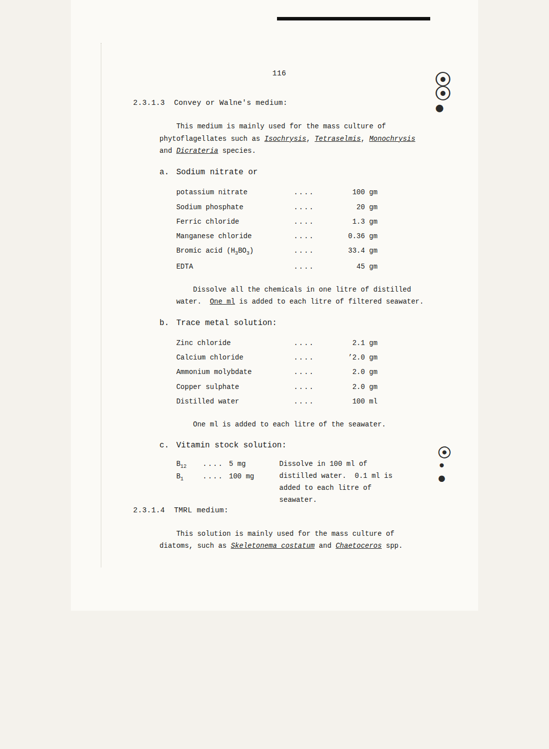⦿
⦿
●
⦿
•
●
116
2.3.1.3 Convey or Walne's medium:
This medium is mainly used for the mass culture of phytoflagellates such as Isochrysis, Tetraselmis, Monochrysis and Dicrateria species.
a.
Sodium nitrate or
| potassium nitrate | .... | 100 gm |
| Sodium phosphate | .... | 20 gm |
| Ferric chloride | .... | 1.3 gm |
| Manganese chloride | .... | 0.36 gm |
| Bromic acid (H 3 BO 3 ) | .... | 33.4 gm |
| EDTA | .... | 45 gm |
Dissolve all the chemicals in one litre of distilled water. One ml is added to each litre of filtered seawater.
b.
Trace metal solution:
| Zinc chloride | .... | 2.1 gm |
| Calcium chloride | .... | ’2.0 gm |
| Ammonium molybdate | .... | 2.0 gm |
| Copper sulphate | .... | 2.0 gm |
| Distilled water | .... | 100 ml |
One ml is added to each litre of the seawater.
c.
Vitamin stock solution:
B12.... 5 mg
B1.... 100 mg
Dissolve in 100 ml of distilled water. 0.1 ml is added to each litre of seawater.
2.3.1.4 TMRL medium:
This solution is mainly used for the mass culture of diatoms, such as Skeletonema costatum and Chaetoceros spp.